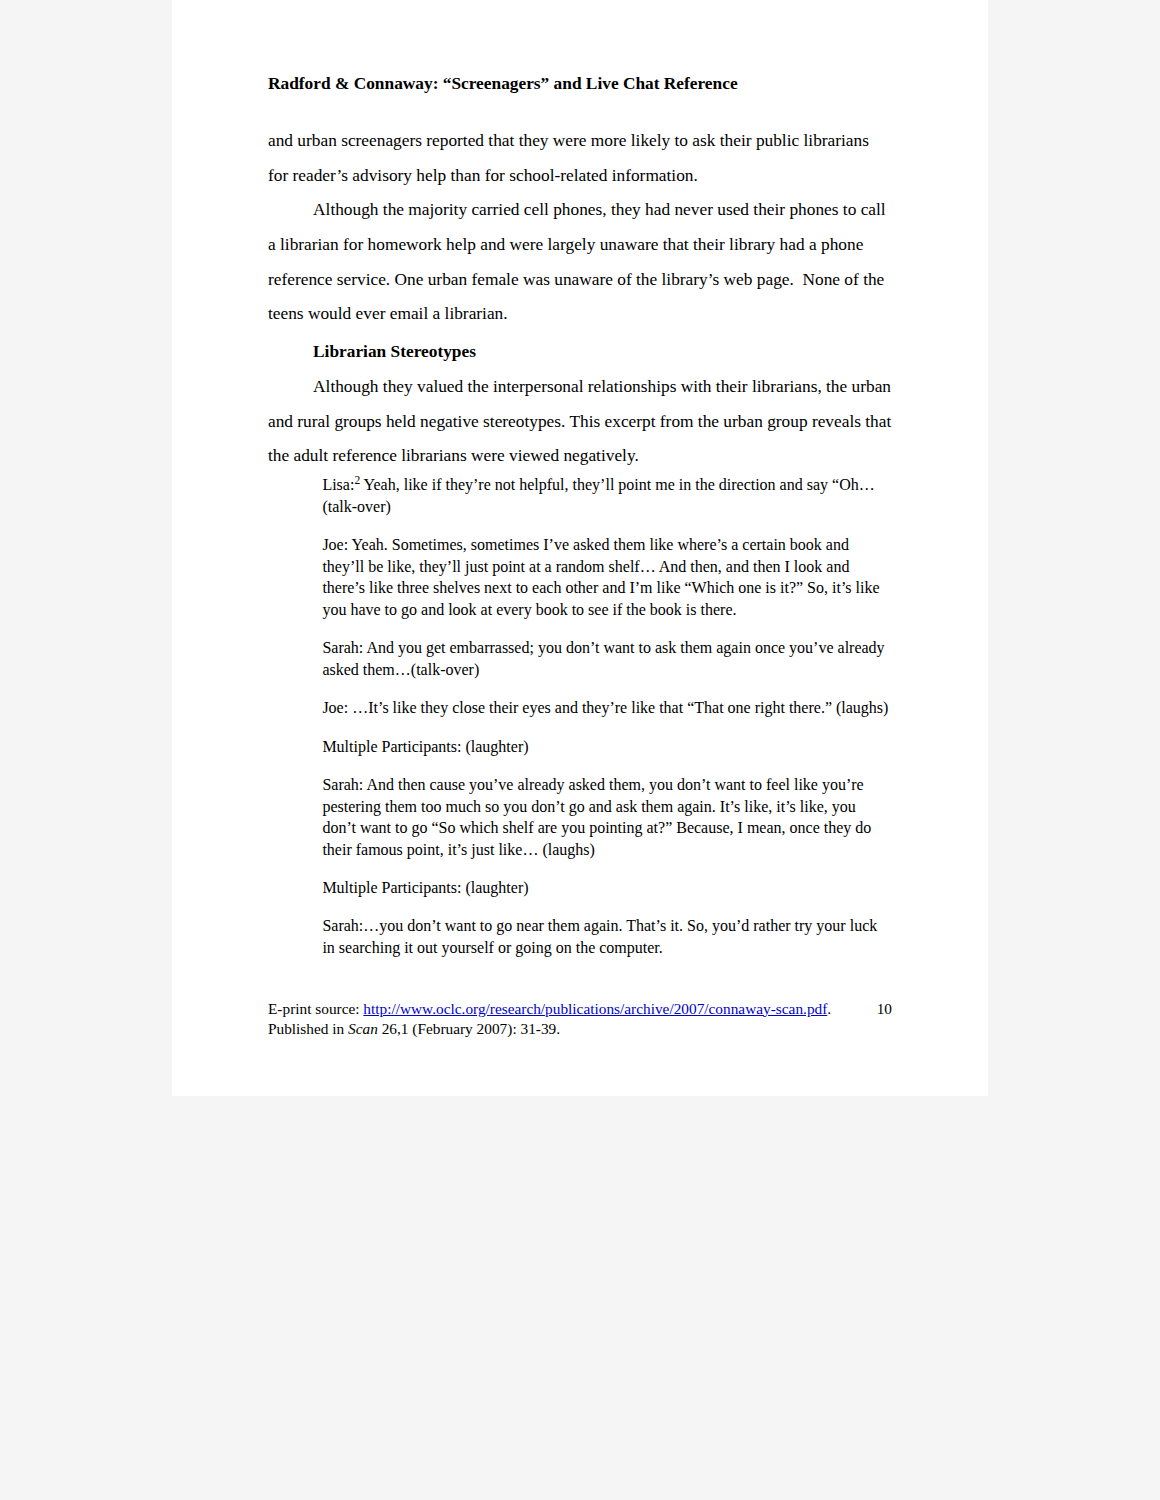Radford & Connaway: “Screenagers” and Live Chat Reference
and urban screenagers reported that they were more likely to ask their public librarians for reader’s advisory help than for school-related information.
Although the majority carried cell phones, they had never used their phones to call a librarian for homework help and were largely unaware that their library had a phone reference service. One urban female was unaware of the library’s web page. None of the teens would ever email a librarian.
Librarian Stereotypes
Although they valued the interpersonal relationships with their librarians, the urban and rural groups held negative stereotypes. This excerpt from the urban group reveals that the adult reference librarians were viewed negatively.
Lisa:2 Yeah, like if they’re not helpful, they’ll point me in the direction and say “Oh…(talk-over)
Joe: Yeah. Sometimes, sometimes I’ve asked them like where’s a certain book and they’ll be like, they’ll just point at a random shelf… And then, and then I look and there’s like three shelves next to each other and I’m like “Which one is it?” So, it’s like you have to go and look at every book to see if the book is there.
Sarah: And you get embarrassed; you don’t want to ask them again once you’ve already asked them…(talk-over)
Joe: …It’s like they close their eyes and they’re like that “That one right there.” (laughs)
Multiple Participants: (laughter)
Sarah: And then cause you’ve already asked them, you don’t want to feel like you’re pestering them too much so you don’t go and ask them again. It’s like, it’s like, you don’t want to go “So which shelf are you pointing at?” Because, I mean, once they do their famous point, it’s just like… (laughs)
Multiple Participants: (laughter)
Sarah:…you don’t want to go near them again. That’s it. So, you’d rather try your luck in searching it out yourself or going on the computer.
10 E-print source: http://www.oclc.org/research/publications/archive/2007/connaway-scan.pdf.
Published in Scan 26,1 (February 2007): 31-39.